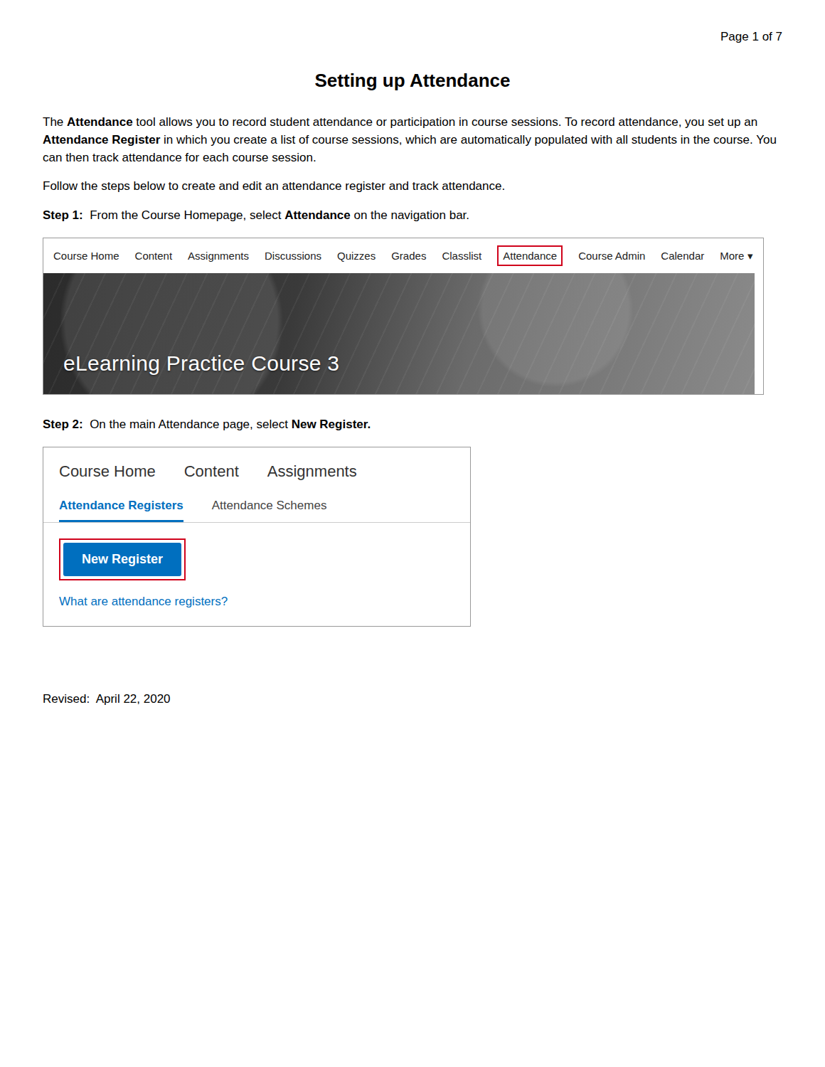Page 1 of 7
Setting up Attendance
The Attendance tool allows you to record student attendance or participation in course sessions. To record attendance, you set up an Attendance Register in which you create a list of course sessions, which are automatically populated with all students in the course. You can then track attendance for each course session.
Follow the steps below to create and edit an attendance register and track attendance.
Step 1: From the Course Homepage, select Attendance on the navigation bar.
Course Home Content Assignments Discussions Quizzes Grades Classlist Attendance Course Admin Calendar More ▾
eLearning Practice Course 3
Step 2: On the main Attendance page, select New Register.
Course Home Content Assignments
Attendance Registers Attendance Schemes
New Register
What are attendance registers?
Revised: April 22, 2020